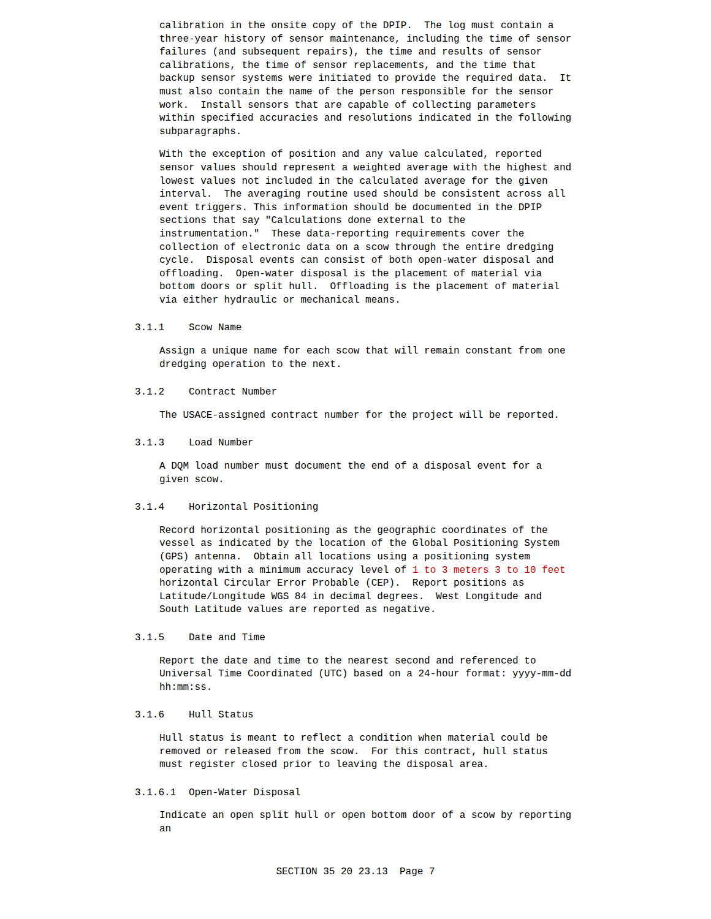calibration in the onsite copy of the DPIP. The log must contain a three-year history of sensor maintenance, including the time of sensor failures (and subsequent repairs), the time and results of sensor calibrations, the time of sensor replacements, and the time that backup sensor systems were initiated to provide the required data. It must also contain the name of the person responsible for the sensor work. Install sensors that are capable of collecting parameters within specified accuracies and resolutions indicated in the following subparagraphs.
With the exception of position and any value calculated, reported sensor values should represent a weighted average with the highest and lowest values not included in the calculated average for the given interval. The averaging routine used should be consistent across all event triggers. This information should be documented in the DPIP sections that say "Calculations done external to the instrumentation." These data-reporting requirements cover the collection of electronic data on a scow through the entire dredging cycle. Disposal events can consist of both open-water disposal and offloading. Open-water disposal is the placement of material via bottom doors or split hull. Offloading is the placement of material via either hydraulic or mechanical means.
3.1.1 Scow Name
Assign a unique name for each scow that will remain constant from one dredging operation to the next.
3.1.2 Contract Number
The USACE-assigned contract number for the project will be reported.
3.1.3 Load Number
A DQM load number must document the end of a disposal event for a given scow.
3.1.4 Horizontal Positioning
Record horizontal positioning as the geographic coordinates of the vessel as indicated by the location of the Global Positioning System (GPS) antenna. Obtain all locations using a positioning system operating with a minimum accuracy level of 1 to 3 meters 3 to 10 feet horizontal Circular Error Probable (CEP). Report positions as Latitude/Longitude WGS 84 in decimal degrees. West Longitude and South Latitude values are reported as negative.
3.1.5 Date and Time
Report the date and time to the nearest second and referenced to Universal Time Coordinated (UTC) based on a 24-hour format: yyyy-mm-dd hh:mm:ss.
3.1.6 Hull Status
Hull status is meant to reflect a condition when material could be removed or released from the scow. For this contract, hull status must register closed prior to leaving the disposal area.
3.1.6.1 Open-Water Disposal
Indicate an open split hull or open bottom door of a scow by reporting an
SECTION 35 20 23.13 Page 7